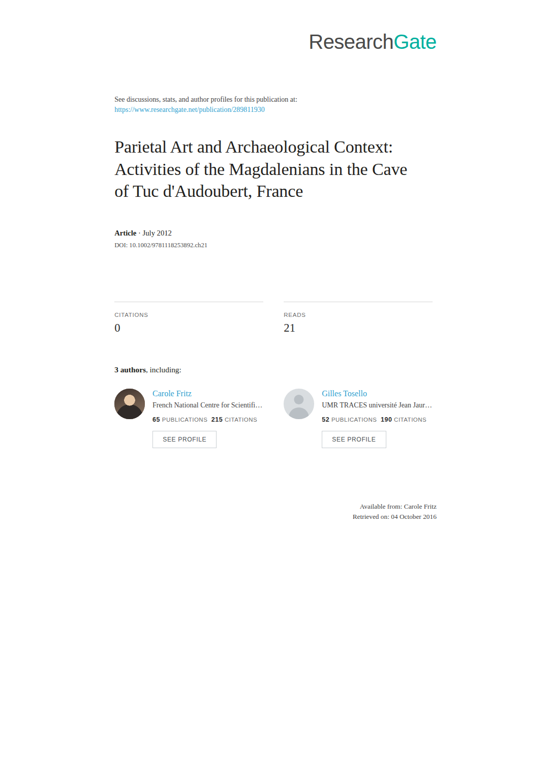Research Gate
See discussions, stats, and author profiles for this publication at:
https://www.researchgate.net/publication/289811930
Parietal Art and Archaeological Context:
Activities of the Magdalenians in the Cave
of Tuc d'Audoubert, France
Article · July 2012
DOI: 10.1002/9781118253892.ch21
Citations
0
Reads
21
3 authors, including:
Carole Fritz
French National Centre for Scientific Re…
65 Publications 215 Citations
See Profile
Gilles Tosello
UMR TRACES université Jean Jaurès To…
52 Publications 190 Citations
See Profile
Available from: Carole Fritz
Retrieved on: 04 October 2016